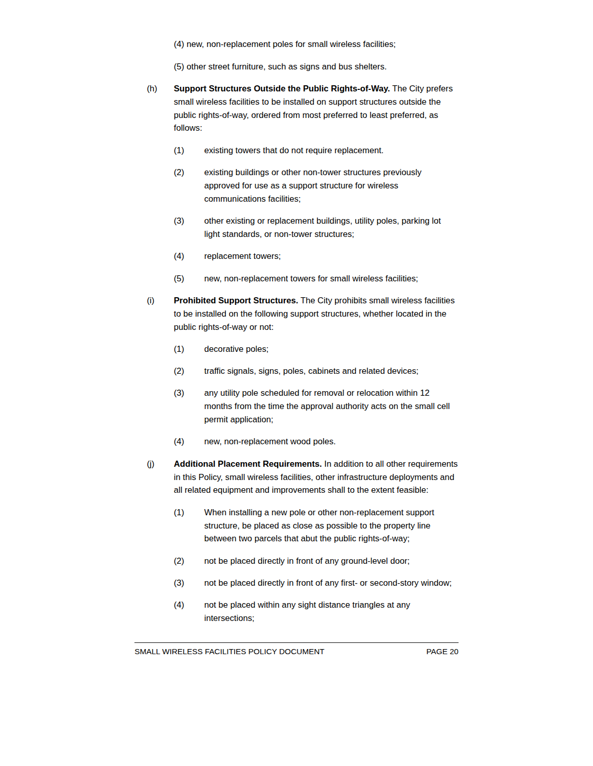(4) new, non-replacement poles for small wireless facilities;
(5) other street furniture, such as signs and bus shelters.
(h)
Support Structures Outside the Public Rights-of-Way. The City prefers small wireless facilities to be installed on support structures outside the public rights-of-way, ordered from most preferred to least preferred, as follows:
(1)
existing towers that do not require replacement.
(2)
existing buildings or other non-tower structures previously approved for use as a support structure for wireless communications facilities;
(3)
other existing or replacement buildings, utility poles, parking lot light standards, or non-tower structures;
(4)
replacement towers;
(5)
new, non-replacement towers for small wireless facilities;
(i)
Prohibited Support Structures. The City prohibits small wireless facilities to be installed on the following support structures, whether located in the public rights-of-way or not:
(1)
decorative poles;
(2)
traffic signals, signs, poles, cabinets and related devices;
(3)
any utility pole scheduled for removal or relocation within 12 months from the time the approval authority acts on the small cell permit application;
(4)
new, non-replacement wood poles.
(j)
Additional Placement Requirements. In addition to all other requirements in this Policy, small wireless facilities, other infrastructure deployments and all related equipment and improvements shall to the extent feasible:
(1)
When installing a new pole or other non-replacement support structure, be placed as close as possible to the property line between two parcels that abut the public rights-of-way;
(2)
not be placed directly in front of any ground-level door;
(3)
not be placed directly in front of any first- or second-story window;
(4)
not be placed within any sight distance triangles at any intersections;
Small Wireless Facilities Policy Document
Page 20